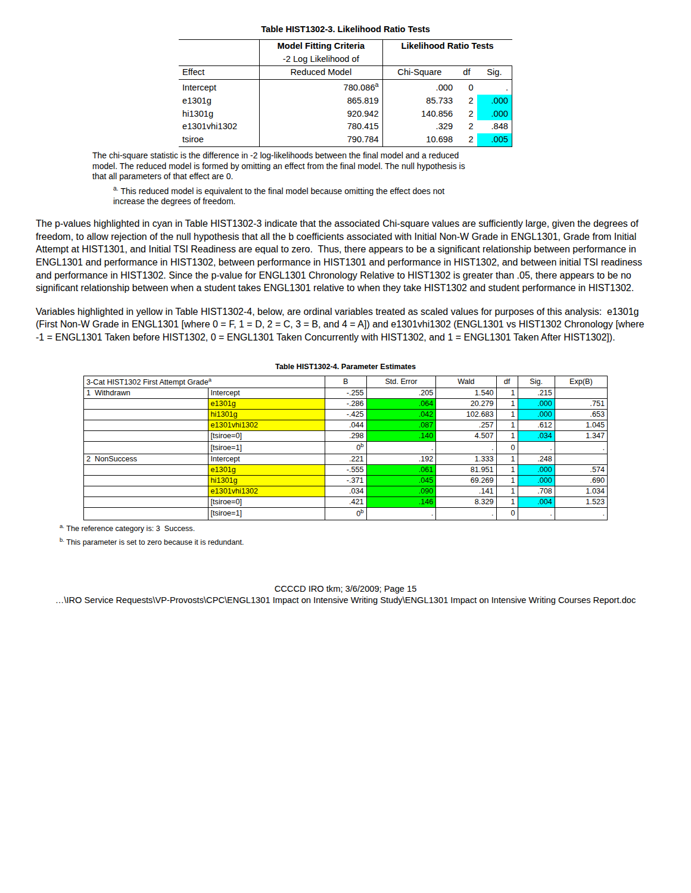Table HIST1302-3. Likelihood Ratio Tests
| | Model Fitting Criteria | Likelihood Ratio Tests |
| --- | --- | --- |
| | -2 Log Likelihood of | | | |
| Effect | Reduced Model | Chi-Square | df | Sig. |
| Intercept | 780.086 a | .000 | 0 | . |
| e1301g | 865.819 | 85.733 | 2 | .000 |
| hi1301g | 920.942 | 140.856 | 2 | .000 |
| e1301vhi1302 | 780.415 | .329 | 2 | .848 |
| tsiroe | 790.784 | 10.698 | 2 | .005 |
The chi-square statistic is the difference in -2 log-likelihoods between the final model and a reduced model. The reduced model is formed by omitting an effect from the final model. The null hypothesis is that all parameters of that effect are 0.
a. This reduced model is equivalent to the final model because omitting the effect does not increase the degrees of freedom.
The p-values highlighted in cyan in Table HIST1302-3 indicate that the associated Chi-square values are sufficiently large, given the degrees of freedom, to allow rejection of the null hypothesis that all the b coefficients associated with Initial Non-W Grade in ENGL1301, Grade from Initial Attempt at HIST1301, and Initial TSI Readiness are equal to zero. Thus, there appears to be a significant relationship between performance in ENGL1301 and performance in HIST1302, between performance in HIST1301 and performance in HIST1302, and between initial TSI readiness and performance in HIST1302. Since the p-value for ENGL1301 Chronology Relative to HIST1302 is greater than .05, there appears to be no significant relationship between when a student takes ENGL1301 relative to when they take HIST1302 and student performance in HIST1302.
Variables highlighted in yellow in Table HIST1302-4, below, are ordinal variables treated as scaled values for purposes of this analysis: e1301g (First Non-W Grade in ENGL1301 [where 0 = F, 1 = D, 2 = C, 3 = B, and 4 = A]) and e1301vhi1302 (ENGL1301 vs HIST1302 Chronology [where -1 = ENGL1301 Taken before HIST1302, 0 = ENGL1301 Taken Concurrently with HIST1302, and 1 = ENGL1301 Taken After HIST1302]).
Table HIST1302-4. Parameter Estimates
| 3-Cat HIST1302 First Attempt Grade a | B | Std. Error | Wald | df | Sig. | Exp(B) |
| 1 Withdrawn | Intercept | -.255 | .205 | 1.540 | 1 | .215 | |
| | e1301g | -.286 | .064 | 20.279 | 1 | .000 | .751 |
| | hi1301g | -.425 | .042 | 102.683 | 1 | .000 | .653 |
| | e1301vhi1302 | .044 | .087 | .257 | 1 | .612 | 1.045 |
| | [tsiroe=0] | .298 | .140 | 4.507 | 1 | .034 | 1.347 |
| | [tsiroe=1] | 0 b | . | . | 0 | . | . |
| 2 NonSuccess | Intercept | .221 | .192 | 1.333 | 1 | .248 | |
| | e1301g | -.555 | .061 | 81.951 | 1 | .000 | .574 |
| | hi1301g | -.371 | .045 | 69.269 | 1 | .000 | .690 |
| | e1301vhi1302 | .034 | .090 | .141 | 1 | .708 | 1.034 |
| | [tsiroe=0] | .421 | .146 | 8.329 | 1 | .004 | 1.523 |
| | [tsiroe=1] | 0 b | . | . | 0 | . | . |
a. The reference category is: 3 Success.
b. This parameter is set to zero because it is redundant.
CCCCD IRO tkm; 3/6/2009; Page 15
…\IRO Service Requests\VP-Provosts\CPC\ENGL1301 Impact on Intensive Writing Study\ENGL1301 Impact on Intensive Writing Courses Report.doc